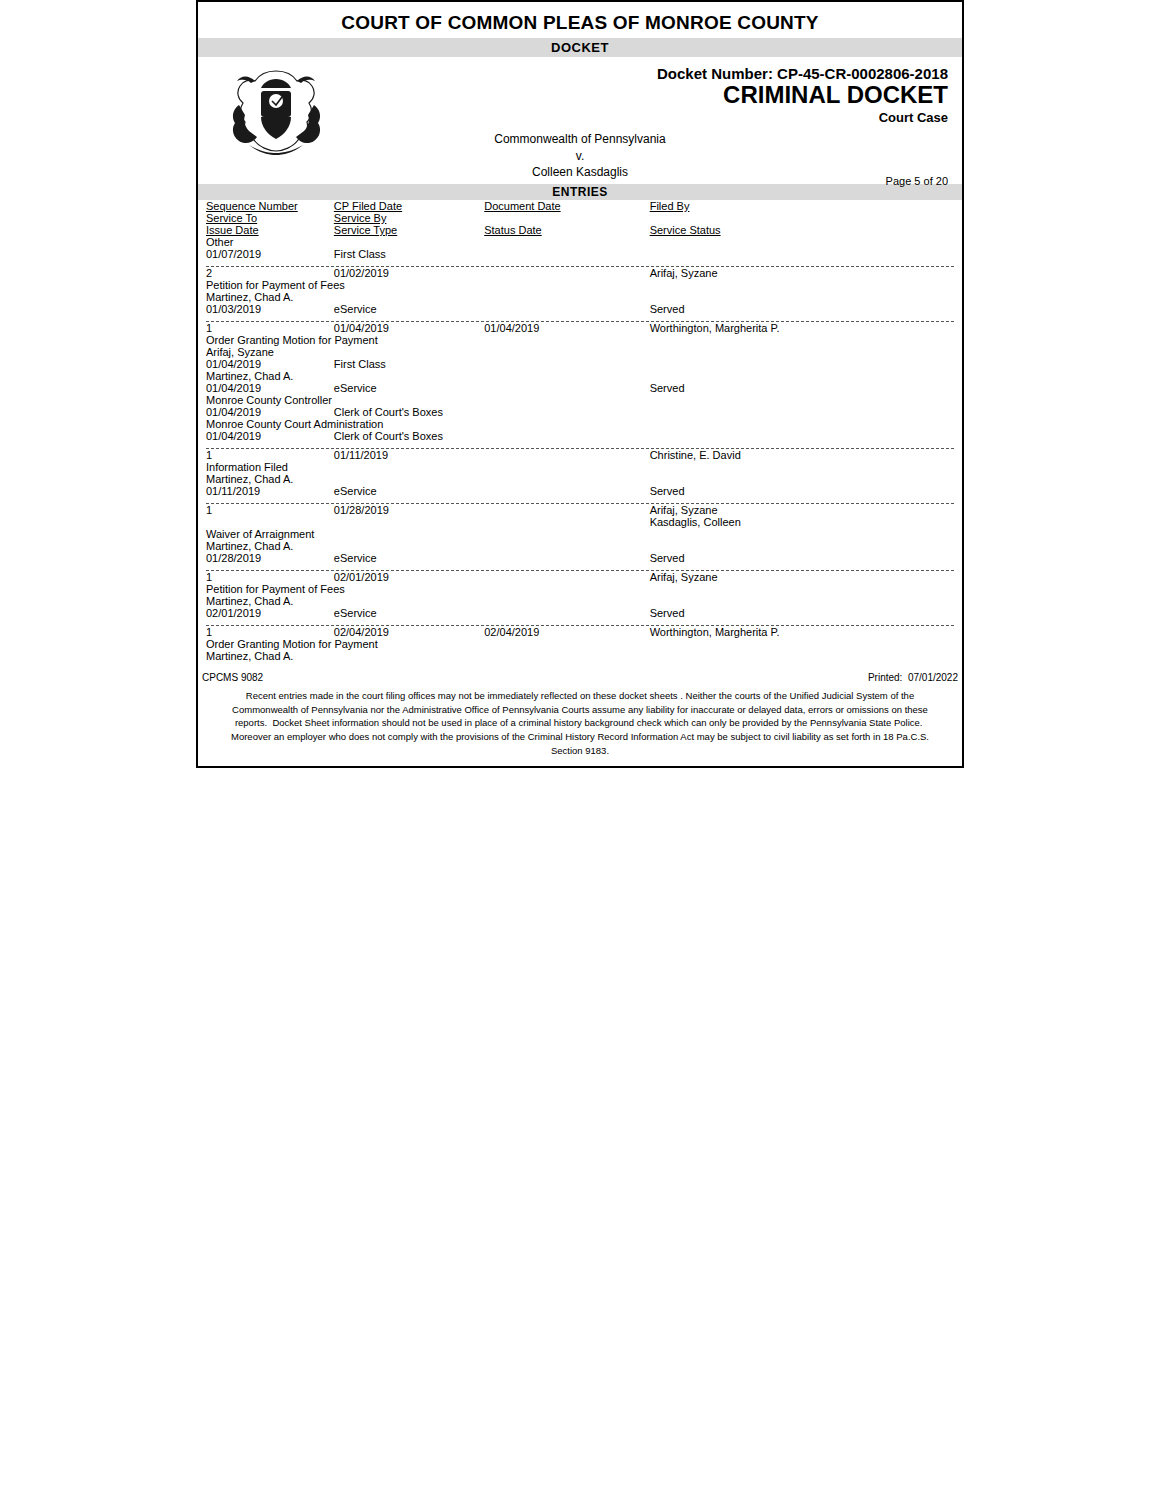COURT OF COMMON PLEAS OF MONROE COUNTY
DOCKET
Docket Number: CP-45-CR-0002806-2018
CRIMINAL DOCKET
Court Case
Commonwealth of Pennsylvania
v.
Colleen Kasdaglis
Page 5 of 20
ENTRIES
| Sequence Number | CP Filed Date | Document Date | Filed By |
| Service To | Service By |
| Issue Date | Service Type | Status Date | Service Status |
| Other | | | |
| 01/07/2019 | First Class | | |
| 2 | 01/02/2019 | | Arifaj, Syzane |
| Petition for Payment of Fees |
| Martinez, Chad A. |
| 01/03/2019 | eService | | Served |
| 1 | 01/04/2019 | 01/04/2019 | Worthington, Margherita P. |
| Order Granting Motion for Payment |
| Arifaj, Syzane |
| 01/04/2019 | First Class | | |
| Martinez, Chad A. |
| 01/04/2019 | eService | | Served |
| Monroe County Controller |
| 01/04/2019 | Clerk of Court's Boxes |
| Monroe County Court Administration |
| 01/04/2019 | Clerk of Court's Boxes |
| 1 | 01/11/2019 | | Christine, E. David |
| Information Filed |
| Martinez, Chad A. |
| 01/11/2019 | eService | | Served |
| 1 | 01/28/2019 | | Arifaj, Syzane Kasdaglis, Colleen |
| Waiver of Arraignment |
| Martinez, Chad A. |
| 01/28/2019 | eService | | Served |
| 1 | 02/01/2019 | | Arifaj, Syzane |
| Petition for Payment of Fees |
| Martinez, Chad A. |
| 02/01/2019 | eService | | Served |
| 1 | 02/04/2019 | 02/04/2019 | Worthington, Margherita P. |
| Order Granting Motion for Payment |
| Martinez, Chad A. |
CPCMS 9082
Printed: 07/01/2022
Recent entries made in the court filing offices may not be immediately reflected on these docket sheets . Neither the courts of the Unified Judicial System of the Commonwealth of Pennsylvania nor the Administrative Office of Pennsylvania Courts assume any liability for inaccurate or delayed data, errors or omissions on these reports. Docket Sheet information should not be used in place of a criminal history background check which can only be provided by the Pennsylvania State Police. Moreover an employer who does not comply with the provisions of the Criminal History Record Information Act may be subject to civil liability as set forth in 18 Pa.C.S. Section 9183.